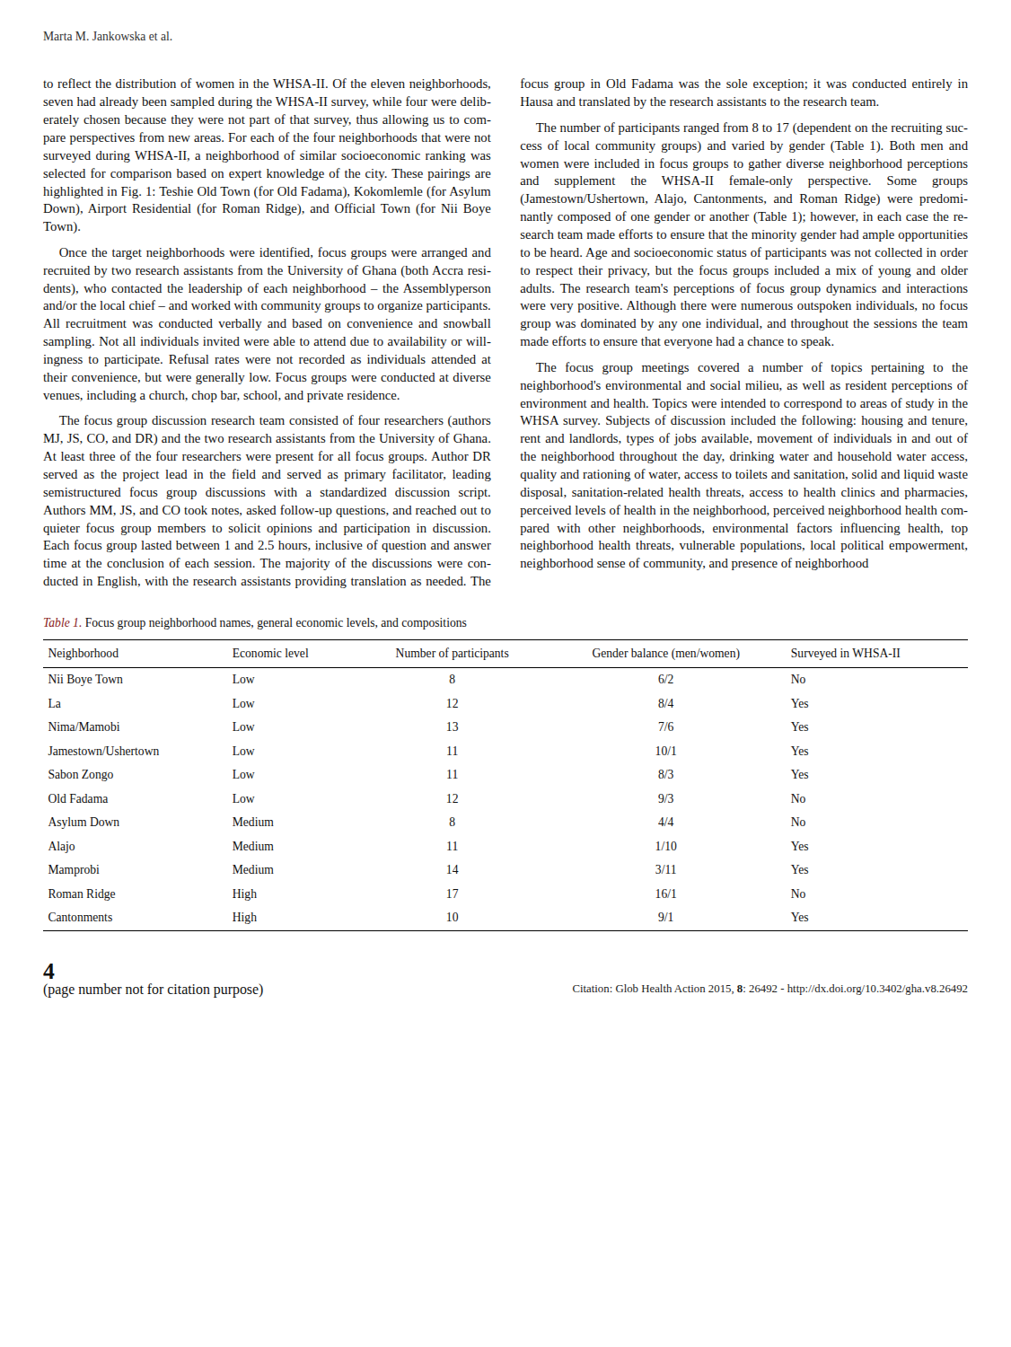Marta M. Jankowska et al.
to reflect the distribution of women in the WHSA-II. Of the eleven neighborhoods, seven had already been sampled during the WHSA-II survey, while four were deliberately chosen because they were not part of that survey, thus allowing us to compare perspectives from new areas. For each of the four neighborhoods that were not surveyed during WHSA-II, a neighborhood of similar socioeconomic ranking was selected for comparison based on expert knowledge of the city. These pairings are highlighted in Fig. 1: Teshie Old Town (for Old Fadama), Kokomlemle (for Asylum Down), Airport Residential (for Roman Ridge), and Official Town (for Nii Boye Town).
Once the target neighborhoods were identified, focus groups were arranged and recruited by two research assistants from the University of Ghana (both Accra residents), who contacted the leadership of each neighborhood – the Assemblyperson and/or the local chief – and worked with community groups to organize participants. All recruitment was conducted verbally and based on convenience and snowball sampling. Not all individuals invited were able to attend due to availability or willingness to participate. Refusal rates were not recorded as individuals attended at their convenience, but were generally low. Focus groups were conducted at diverse venues, including a church, chop bar, school, and private residence.
The focus group discussion research team consisted of four researchers (authors MJ, JS, CO, and DR) and the two research assistants from the University of Ghana. At least three of the four researchers were present for all focus groups. Author DR served as the project lead in the field and served as primary facilitator, leading semistructured focus group discussions with a standardized discussion script. Authors MM, JS, and CO took notes, asked follow-up questions, and reached out to quieter focus group members to solicit opinions and participation in discussion. Each focus group lasted between 1 and 2.5 hours, inclusive of question and answer time at the conclusion of each session. The majority of the discussions were conducted in English, with the research assistants providing translation as needed. The focus group in Old Fadama was the sole exception; it was conducted entirely in Hausa and translated by the research assistants to the research team.
The number of participants ranged from 8 to 17 (dependent on the recruiting success of local community groups) and varied by gender (Table 1). Both men and women were included in focus groups to gather diverse neighborhood perceptions and supplement the WHSA-II female-only perspective. Some groups (Jamestown/Ushertown, Alajo, Cantonments, and Roman Ridge) were predominantly composed of one gender or another (Table 1); however, in each case the research team made efforts to ensure that the minority gender had ample opportunities to be heard. Age and socioeconomic status of participants was not collected in order to respect their privacy, but the focus groups included a mix of young and older adults. The research team's perceptions of focus group dynamics and interactions were very positive. Although there were numerous outspoken individuals, no focus group was dominated by any one individual, and throughout the sessions the team made efforts to ensure that everyone had a chance to speak.
The focus group meetings covered a number of topics pertaining to the neighborhood's environmental and social milieu, as well as resident perceptions of environment and health. Topics were intended to correspond to areas of study in the WHSA survey. Subjects of discussion included the following: housing and tenure, rent and landlords, types of jobs available, movement of individuals in and out of the neighborhood throughout the day, drinking water and household water access, quality and rationing of water, access to toilets and sanitation, solid and liquid waste disposal, sanitation-related health threats, access to health clinics and pharmacies, perceived levels of health in the neighborhood, perceived neighborhood health compared with other neighborhoods, environmental factors influencing health, top neighborhood health threats, vulnerable populations, local political empowerment, neighborhood sense of community, and presence of neighborhood
Table 1. Focus group neighborhood names, general economic levels, and compositions
| Neighborhood | Economic level | Number of participants | Gender balance (men/women) | Surveyed in WHSA-II |
| --- | --- | --- | --- | --- |
| Nii Boye Town | Low | 8 | 6/2 | No |
| La | Low | 12 | 8/4 | Yes |
| Nima/Mamobi | Low | 13 | 7/6 | Yes |
| Jamestown/Ushertown | Low | 11 | 10/1 | Yes |
| Sabon Zongo | Low | 11 | 8/3 | Yes |
| Old Fadama | Low | 12 | 9/3 | No |
| Asylum Down | Medium | 8 | 4/4 | No |
| Alajo | Medium | 11 | 1/10 | Yes |
| Mamprobi | Medium | 14 | 3/11 | Yes |
| Roman Ridge | High | 17 | 16/1 | No |
| Cantonments | High | 10 | 9/1 | Yes |
4(page number not for citation purpose)
Citation: Glob Health Action 2015, 8: 26492 - http://dx.doi.org/10.3402/gha.v8.26492